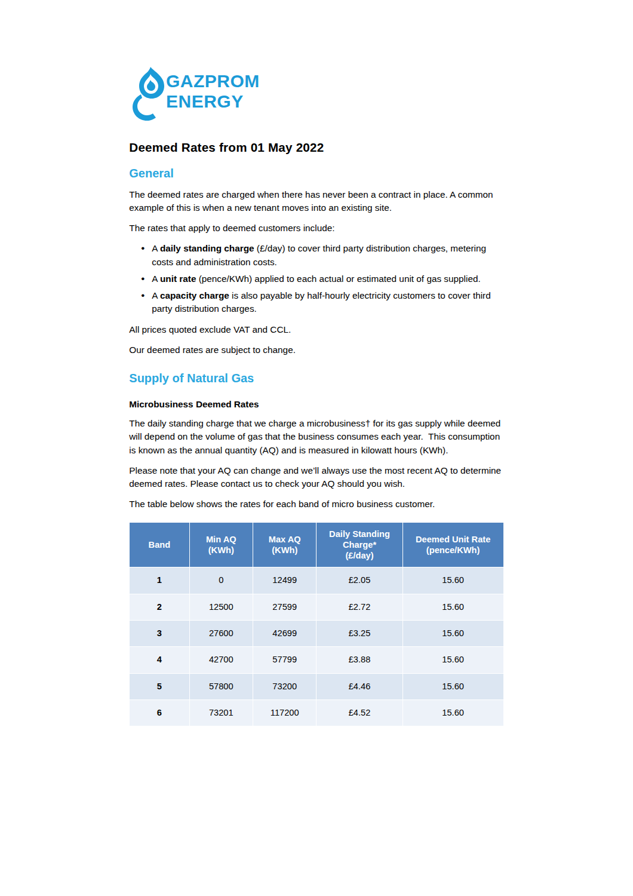GAZPROM ENERGY
Deemed Rates from 01 May 2022
General
The deemed rates are charged when there has never been a contract in place. A common example of this is when a new tenant moves into an existing site.
The rates that apply to deemed customers include:
A daily standing charge (£/day) to cover third party distribution charges, metering costs and administration costs.
A unit rate (pence/KWh) applied to each actual or estimated unit of gas supplied.
A capacity charge is also payable by half-hourly electricity customers to cover third party distribution charges.
All prices quoted exclude VAT and CCL.
Our deemed rates are subject to change.
Supply of Natural Gas
Microbusiness Deemed Rates
The daily standing charge that we charge a microbusiness† for its gas supply while deemed will depend on the volume of gas that the business consumes each year. This consumption is known as the annual quantity (AQ) and is measured in kilowatt hours (KWh).
Please note that your AQ can change and we’ll always use the most recent AQ to determine deemed rates. Please contact us to check your AQ should you wish.
The table below shows the rates for each band of micro business customer.
| Band | Min AQ (KWh) | Max AQ (KWh) | Daily Standing Charge* (£/day) | Deemed Unit Rate (pence/KWh) |
| --- | --- | --- | --- | --- |
| 1 | 0 | 12499 | £2.05 | 15.60 |
| 2 | 12500 | 27599 | £2.72 | 15.60 |
| 3 | 27600 | 42699 | £3.25 | 15.60 |
| 4 | 42700 | 57799 | £3.88 | 15.60 |
| 5 | 57800 | 73200 | £4.46 | 15.60 |
| 6 | 73201 | 117200 | £4.52 | 15.60 |